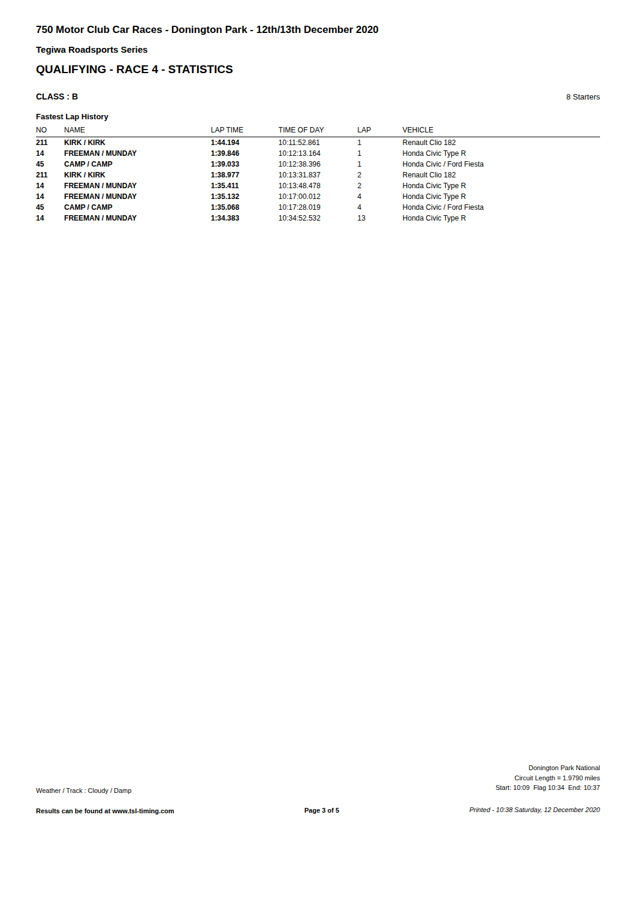750 Motor Club Car Races - Donington Park - 12th/13th December 2020
Tegiwa Roadsports Series
QUALIFYING - RACE 4 - STATISTICS
CLASS : B 8 Starters
Fastest Lap History
| NO | NAME | LAP TIME | TIME OF DAY | LAP | VEHICLE |
| --- | --- | --- | --- | --- | --- |
| 211 | KIRK / KIRK | 1:44.194 | 10:11:52.861 | 1 | Renault Clio 182 |
| 14 | FREEMAN / MUNDAY | 1:39.846 | 10:12:13.164 | 1 | Honda Civic Type R |
| 45 | CAMP / CAMP | 1:39.033 | 10:12:38.396 | 1 | Honda Civic / Ford Fiesta |
| 211 | KIRK / KIRK | 1:38.977 | 10:13:31.837 | 2 | Renault Clio 182 |
| 14 | FREEMAN / MUNDAY | 1:35.411 | 10:13:48.478 | 2 | Honda Civic Type R |
| 14 | FREEMAN / MUNDAY | 1:35.132 | 10:17:00.012 | 4 | Honda Civic Type R |
| 45 | CAMP / CAMP | 1:35.068 | 10:17:28.019 | 4 | Honda Civic / Ford Fiesta |
| 14 | FREEMAN / MUNDAY | 1:34.383 | 10:34:52.532 | 13 | Honda Civic Type R |
Weather / Track : Cloudy / Damp
Results can be found at www.tsl-timing.com
Page 3 of 5
Donington Park National
Circuit Length = 1.9790 miles
Start: 10:09 Flag 10:34 End: 10:37
Printed - 10:38 Saturday, 12 December 2020